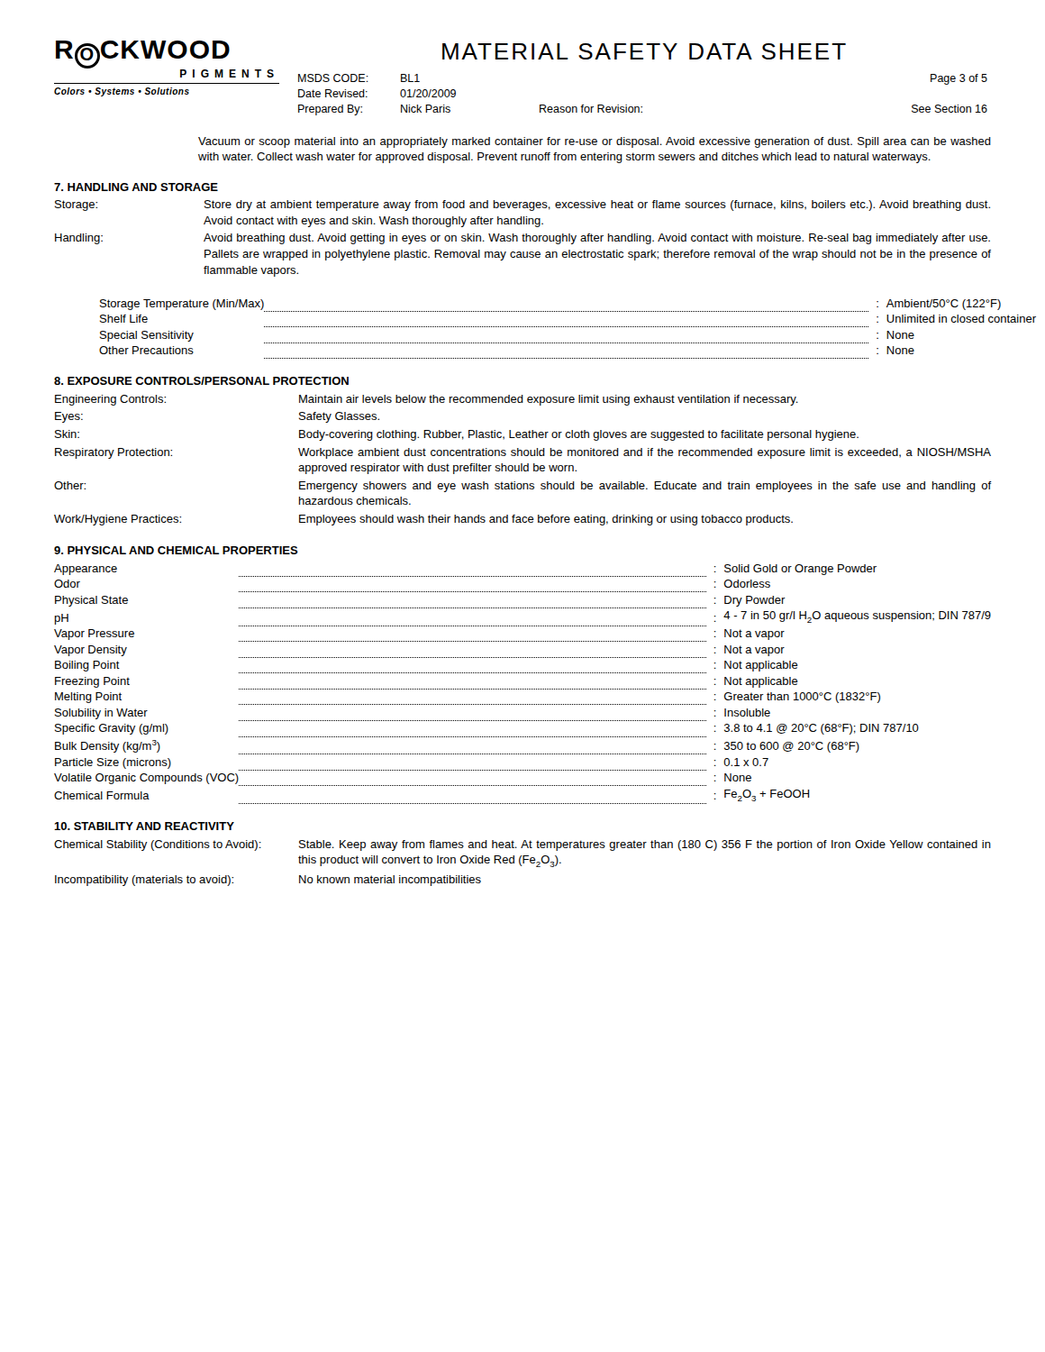ROCKWOOD
PIGMENTS
Colors • Systems • Solutions
MATERIAL SAFETY DATA SHEET
| MSDS CODE: | BL1 | | Page 3 of 5 |
| Date Revised: | 01/20/2009 | | |
| Prepared By: | Nick Paris | Reason for Revision: | See Section 16 |
Vacuum or scoop material into an appropriately marked container for re-use or disposal. Avoid excessive generation of dust. Spill area can be washed with water. Collect wash water for approved disposal. Prevent runoff from entering storm sewers and ditches which lead to natural waterways.
7. HANDLING AND STORAGE
| Storage: | Store dry at ambient temperature away from food and beverages, excessive heat or flame sources (furnace, kilns, boilers etc.). Avoid breathing dust. Avoid contact with eyes and skin. Wash thoroughly after handling. |
| Handling: | Avoid breathing dust. Avoid getting in eyes or on skin. Wash thoroughly after handling. Avoid contact with moisture. Re-seal bag immediately after use. Pallets are wrapped in polyethylene plastic. Removal may cause an electrostatic spark; therefore removal of the wrap should not be in the presence of flammable vapors. |
| Storage Temperature (Min/Max) | | : | Ambient/50°C (122°F) |
| Shelf Life | | : | Unlimited in closed container |
| Special Sensitivity | | : | None |
| Other Precautions | | : | None |
8. EXPOSURE CONTROLS/PERSONAL PROTECTION
| Engineering Controls: | Maintain air levels below the recommended exposure limit using exhaust ventilation if necessary. |
| Eyes: | Safety Glasses. |
| Skin: | Body-covering clothing. Rubber, Plastic, Leather or cloth gloves are suggested to facilitate personal hygiene. |
| Respiratory Protection: | Workplace ambient dust concentrations should be monitored and if the recommended exposure limit is exceeded, a NIOSH/MSHA approved respirator with dust prefilter should be worn. |
| Other: | Emergency showers and eye wash stations should be available. Educate and train employees in the safe use and handling of hazardous chemicals. |
| Work/Hygiene Practices: | Employees should wash their hands and face before eating, drinking or using tobacco products. |
9. PHYSICAL AND CHEMICAL PROPERTIES
| Appearance | | : | Solid Gold or Orange Powder |
| Odor | | : | Odorless |
| Physical State | | : | Dry Powder |
| pH | | : | 4 - 7 in 50 gr/l H 2 O aqueous suspension; DIN 787/9 |
| Vapor Pressure | | : | Not a vapor |
| Vapor Density | | : | Not a vapor |
| Boiling Point | | : | Not applicable |
| Freezing Point | | : | Not applicable |
| Melting Point | | : | Greater than 1000°C (1832°F) |
| Solubility in Water | | : | Insoluble |
| Specific Gravity (g/ml) | | : | 3.8 to 4.1 @ 20°C (68°F); DIN 787/10 |
| Bulk Density (kg/m 3 ) | | : | 350 to 600 @ 20°C (68°F) |
| Particle Size (microns) | | : | 0.1 x 0.7 |
| Volatile Organic Compounds (VOC) | | : | None |
| Chemical Formula | | : | Fe 2 O 3 + FeOOH |
10. STABILITY AND REACTIVITY
| Chemical Stability (Conditions to Avoid): | Stable. Keep away from flames and heat. At temperatures greater than (180 C) 356 F the portion of Iron Oxide Yellow contained in this product will convert to Iron Oxide Red (Fe 2 O 3 ). |
| Incompatibility (materials to avoid): | No known material incompatibilities |